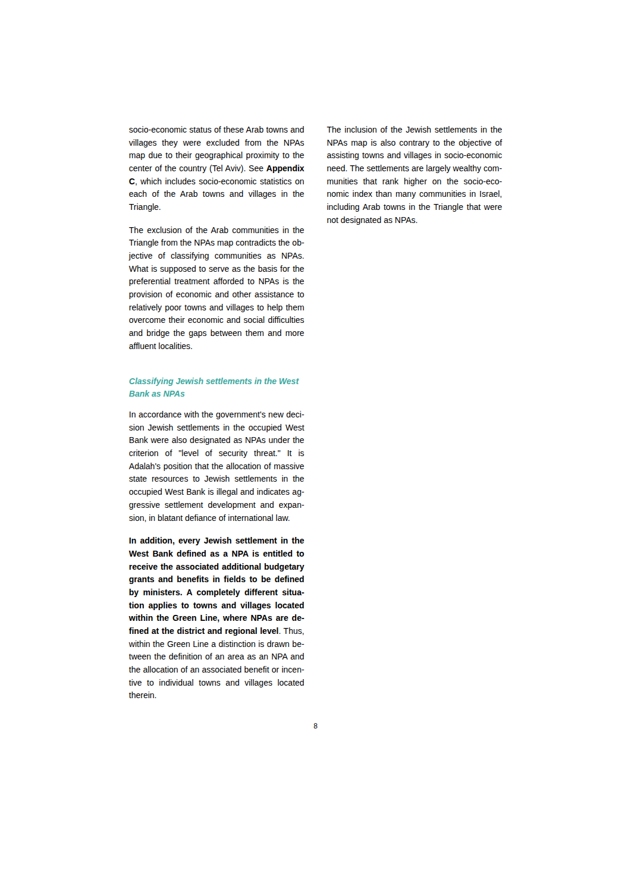socio-economic status of these Arab towns and villages they were excluded from the NPAs map due to their geographical proximity to the center of the country (Tel Aviv). See Appendix C, which includes socio-economic statistics on each of the Arab towns and villages in the Triangle.
The exclusion of the Arab communities in the Triangle from the NPAs map contradicts the objective of classifying communities as NPAs. What is supposed to serve as the basis for the preferential treatment afforded to NPAs is the provision of economic and other assistance to relatively poor towns and villages to help them overcome their economic and social difficulties and bridge the gaps between them and more affluent localities.
Classifying Jewish settlements in the West Bank as NPAs
In accordance with the government's new decision Jewish settlements in the occupied West Bank were also designated as NPAs under the criterion of "level of security threat." It is Adalah's position that the allocation of massive state resources to Jewish settlements in the occupied West Bank is illegal and indicates aggressive settlement development and expansion, in blatant defiance of international law.
In addition, every Jewish settlement in the West Bank defined as a NPA is entitled to receive the associated additional budgetary grants and benefits in fields to be defined by ministers. A completely different situation applies to towns and villages located within the Green Line, where NPAs are defined at the district and regional level. Thus, within the Green Line a distinction is drawn between the definition of an area as an NPA and the allocation of an associated benefit or incentive to individual towns and villages located therein.
The inclusion of the Jewish settlements in the NPAs map is also contrary to the objective of assisting towns and villages in socio-economic need. The settlements are largely wealthy communities that rank higher on the socio-economic index than many communities in Israel, including Arab towns in the Triangle that were not designated as NPAs.
8